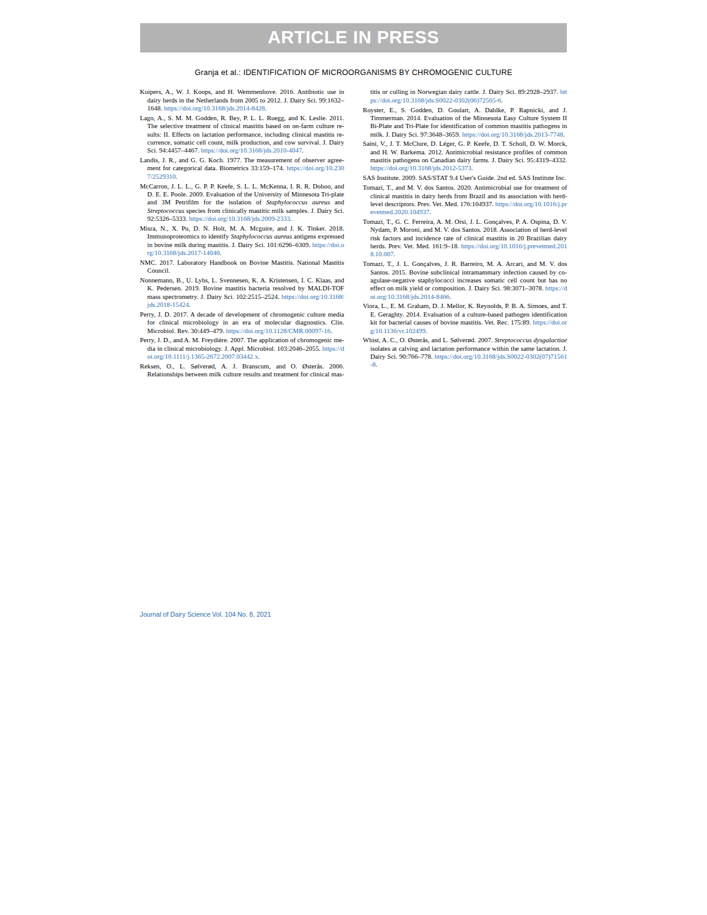ARTICLE IN PRESS
Granja et al.: IDENTIFICATION OF MICROORGANISMS BY CHROMOGENIC CULTURE
Kuipers, A., W. J. Koops, and H. Wemmenhove. 2016. Antibiotic use in dairy herds in the Netherlands from 2005 to 2012. J. Dairy Sci. 99:1632–1648. https://doi.org/10.3168/jds.2014-8428.
Lago, A., S. M. M. Godden, R. Bey, P. L. L. Ruegg, and K. Leslie. 2011. The selective treatment of clinical mastitis based on on-farm culture results: II. Effects on lactation performance, including clinical mastitis recurrence, somatic cell count, milk production, and cow survival. J. Dairy Sci. 94:4457–4467. https://doi.org/10.3168/jds.2010-4047.
Landis, J. R., and G. G. Koch. 1977. The measurement of observer agreement for categorical data. Biometrics 33:159–174. https://doi.org/10.2307/2529310.
McCarron, J. L. L., G. P. P. Keefe, S. L. L. McKenna, I. R. R. Dohoo, and D. E. E. Poole. 2009. Evaluation of the University of Minnesota Tri-plate and 3M Petrifilm for the isolation of Staphylococcus aureus and Streptococcus species from clinically mastitic milk samples. J. Dairy Sci. 92:5326–5333. https://doi.org/10.3168/jds.2009-2333.
Misra, N., X. Pu, D. N. Holt, M. A. Mcguire, and J. K. Tinker. 2018. Immunoproteomics to identify Staphylococcus aureus antigens expressed in bovine milk during mastitis. J. Dairy Sci. 101:6296–6309. https://doi.org/10.3168/jds.2017-14040.
NMC. 2017. Laboratory Handbook on Bovine Mastitis. National Mastitis Council.
Nonnemann, B., U. Lyhs, L. Svennesen, K. A. Kristensen, I. C. Klaas, and K. Pedersen. 2019. Bovine mastitis bacteria resolved by MALDI-TOF mass spectrometry. J. Dairy Sci. 102:2515–2524. https://doi.org/10.3168/jds.2018-15424.
Perry, J. D. 2017. A decade of development of chromogenic culture media for clinical microbiology in an era of molecular diagnostics. Clin. Microbiol. Rev. 30:449–479. https://doi.org/10.1128/CMR.00097-16.
Perry, J. D., and A. M. Freydière. 2007. The application of chromogenic media in clinical microbiology. J. Appl. Microbiol. 103:2046–2055. https://doi.org/10.1111/j.1365-2672.2007.03442.x.
Reksen, O., L. Sølverød, A. J. Branscum, and O. Østerås. 2006. Relationships between milk culture results and treatment for clinical mastitis or culling in Norwegian dairy cattle. J. Dairy Sci. 89:2928–2937. https://doi.org/10.3168/jds.S0022-0302(06)72565-6.
Royster, E., S. Godden, D. Goulart, A. Dahlke, P. Rapnicki, and J. Timmerman. 2014. Evaluation of the Minnesota Easy Culture System II Bi-Plate and Tri-Plate for identification of common mastitis pathogens in milk. J. Dairy Sci. 97:3648–3659. https://doi.org/10.3168/jds.2013-7748.
Saini, V., J. T. McClure, D. Léger, G. P. Keefe, D. T. Scholl, D. W. Morck, and H. W. Barkema. 2012. Antimicrobial resistance profiles of common mastitis pathogens on Canadian dairy farms. J. Dairy Sci. 95:4319–4332. https://doi.org/10.3168/jds.2012-5373.
SAS Institute. 2009. SAS/STAT 9.4 User's Guide. 2nd ed. SAS Institute Inc.
Tomazi, T., and M. V. dos Santos. 2020. Antimicrobial use for treatment of clinical mastitis in dairy herds from Brazil and its association with herd-level descriptors. Prev. Vet. Med. 176:104937. https://doi.org/10.1016/j.prevetmed.2020.104937.
Tomazi, T., G. C. Ferreira, A. M. Orsi, J. L. Gonçalves, P. A. Ospina, D. V. Nydam, P. Moroni, and M. V. dos Santos. 2018. Association of herd-level risk factors and incidence rate of clinical mastitis in 20 Brazilian dairy herds. Prev. Vet. Med. 161:9–18. https://doi.org/10.1016/j.prevetmed.2018.10.007.
Tomazi, T., J. L. Gonçalves, J. R. Barreiro, M. A. Arcari, and M. V. dos Santos. 2015. Bovine subclinical intramammary infection caused by coagulase-negative staphylococci increases somatic cell count but has no effect on milk yield or composition. J. Dairy Sci. 98:3071–3078. https://doi.org/10.3168/jds.2014-8466.
Viora, L., E. M. Graham, D. J. Mellor, K. Reynolds, P. B. A. Simoes, and T. E. Geraghty. 2014. Evaluation of a culture-based pathogen identification kit for bacterial causes of bovine mastitis. Vet. Rec. 175:89. https://doi.org/10.1136/vr.102499.
Whist, A. C., O. Østerås, and L. Sølverød. 2007. Streptococcus dysgalactiae isolates at calving and lactation performance within the same lactation. J. Dairy Sci. 90:766–778. https://doi.org/10.3168/jds.S0022-0302(07)71561-8.
Journal of Dairy Science Vol. 104 No. 8, 2021